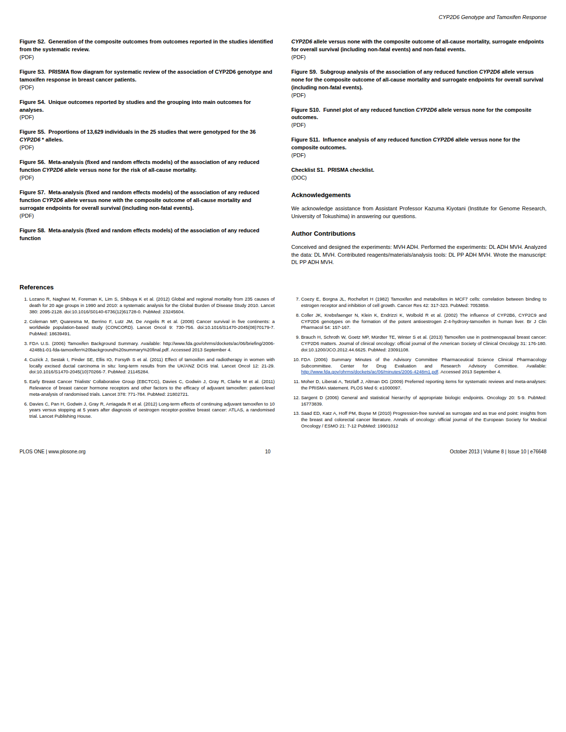CYP2D6 Genotype and Tamoxifen Response
Figure S2. Generation of the composite outcomes from outcomes reported in the studies identified from the systematic review. (PDF)
Figure S3. PRISMA flow diagram for systematic review of the association of CYP2D6 genotype and tamoxifen response in breast cancer patients. (PDF)
Figure S4. Unique outcomes reported by studies and the grouping into main outcomes for analyses. (PDF)
Figure S5. Proportions of 13,629 individuals in the 25 studies that were genotyped for the 36 CYP2D6 * alleles. (PDF)
Figure S6. Meta-analysis (fixed and random effects models) of the association of any reduced function CYP2D6 allele versus none for the risk of all-cause mortality. (PDF)
Figure S7. Meta-analysis (fixed and random effects models) of the association of any reduced function CYP2D6 allele versus none with the composite outcome of all-cause mortality and surrogate endpoints for overall survival (including non-fatal events). (PDF)
Figure S8. Meta-analysis (fixed and random effects models) of the association of any reduced function
CYP2D6 allele versus none with the composite outcome of all-cause mortality, surrogate endpoints for overall survival (including non-fatal events) and non-fatal events. (PDF)
Figure S9. Subgroup analysis of the association of any reduced function CYP2D6 allele versus none for the composite outcome of all-cause mortality and surrogate endpoints for overall survival (including non-fatal events). (PDF)
Figure S10. Funnel plot of any reduced function CYP2D6 allele versus none for the composite outcomes. (PDF)
Figure S11. Influence analysis of any reduced function CYP2D6 allele versus none for the composite outcomes. (PDF)
Checklist S1. PRISMA checklist. (DOC)
Acknowledgements
We acknowledge assistance from Assistant Professor Kazuma Kiyotani (Institute for Genome Research, University of Tokushima) in answering our questions.
Author Contributions
Conceived and designed the experiments: MVH ADH. Performed the experiments: DL ADH MVH. Analyzed the data: DL MVH. Contributed reagents/materials/analysis tools: DL PP ADH MVH. Wrote the manuscript: DL PP ADH MVH.
References
Lozano R, Naghavi M, Foreman K, Lim S, Shibuya K et al. (2012) Global and regional mortality from 235 causes of death for 20 age groups in 1990 and 2010: a systematic analysis for the Global Burden of Disease Study 2010. Lancet 380: 2095-2128. doi:10.1016/S0140-6736(12)61728-0. PubMed: 23245604.
Coleman MP, Quaresma M, Berrino F, Lutz JM, De Angelis R et al. (2008) Cancer survival in five continents: a worldwide population-based study (CONCORD). Lancet Oncol 9: 730-756. doi:10.1016/S1470-2045(08)70179-7. PubMed: 18639491.
FDA U.S. (2006) Tamoxifen Background Summary. Available: http://www.fda.gov/ohrms/dockets/ac/06/briefing/2006-4248b1-01-fda-tamoxifen%20background%20summary%20final.pdf. Accessed 2013 September 4.
Cuzick J, Sestak I, Pinder SE, Ellis IO, Forsyth S et al. (2011) Effect of tamoxifen and radiotherapy in women with locally excised ductal carcinoma in situ: long-term results from the UK/ANZ DCIS trial. Lancet Oncol 12: 21-29. doi:10.1016/S1470-2045(10)70266-7. PubMed: 21145284.
Early Breast Cancer Trialists' Collaborative Group (EBCTCG), Davies C, Godwin J, Gray R, Clarke M et al. (2011) Relevance of breast cancer hormone receptors and other factors to the efficacy of adjuvant tamoxifen: patient-level meta-analysis of randomised trials. Lancet 378: 771-784. PubMed: 21802721.
Davies C, Pan H, Godwin J, Gray R, Arriagada R et al. (2012) Long-term effects of continuing adjuvant tamoxifen to 10 years versus stopping at 5 years after diagnosis of oestrogen receptor-positive breast cancer: ATLAS, a randomised trial. Lancet Publishing House.
Coezy E, Borgna JL, Rochefort H (1982) Tamoxifen and metabolites in MCF7 cells: correlation between binding to estrogen receptor and inhibition of cell growth. Cancer Res 42: 317-323. PubMed: 7053859.
Coller JK, Krebsfaenger N, Klein K, Endrizzi K, Wolbold R et al. (2002) The influence of CYP2B6, CYP2C9 and CYP2D6 genotypes on the formation of the potent antioestrogen Z-4-hydroxy-tamoxifen in human liver. Br J Clin Pharmacol 54: 157-167.
Brauch H, Schroth W, Goetz MP, Mürdter TE, Winter S et al. (2013) Tamoxifen use in postmenopausal breast cancer: CYP2D6 matters. Journal of clinical oncology: official journal of the American Society of Clinical Oncology 31: 176-180. doi:10.1200/JCO.2012.44.6625. PubMed: 23091108.
FDA (2006) Summary Minutes of the Advisory Committee Pharmaceutical Science Clinical Pharmacology Subcommittee. Center for Drug Evaluation and Research Advisory Committee. Available: http://www.fda.gov/ohrms/dockets/ac/06/minutes/2006-4248m1.pdf. Accessed 2013 September 4.
Moher D, Liberati A, Tetzlaff J, Altman DG (2009) Preferred reporting items for systematic reviews and meta-analyses: the PRISMA statement. PLOS Med 6: e1000097.
Sargent D (2006) General and statistical hierarchy of appropriate biologic endpoints. Oncology 20: 5-9. PubMed: 16773839.
Saad ED, Katz A, Hoff PM, Buyse M (2010) Progression-free survival as surrogate and as true end point: insights from the breast and colorectal cancer literature. Annals of oncology: official journal of the European Society for Medical Oncology / ESMO 21: 7-12 PubMed: 19901012
PLOS ONE | www.plosone.org
10
October 2013 | Volume 8 | Issue 10 | e76648